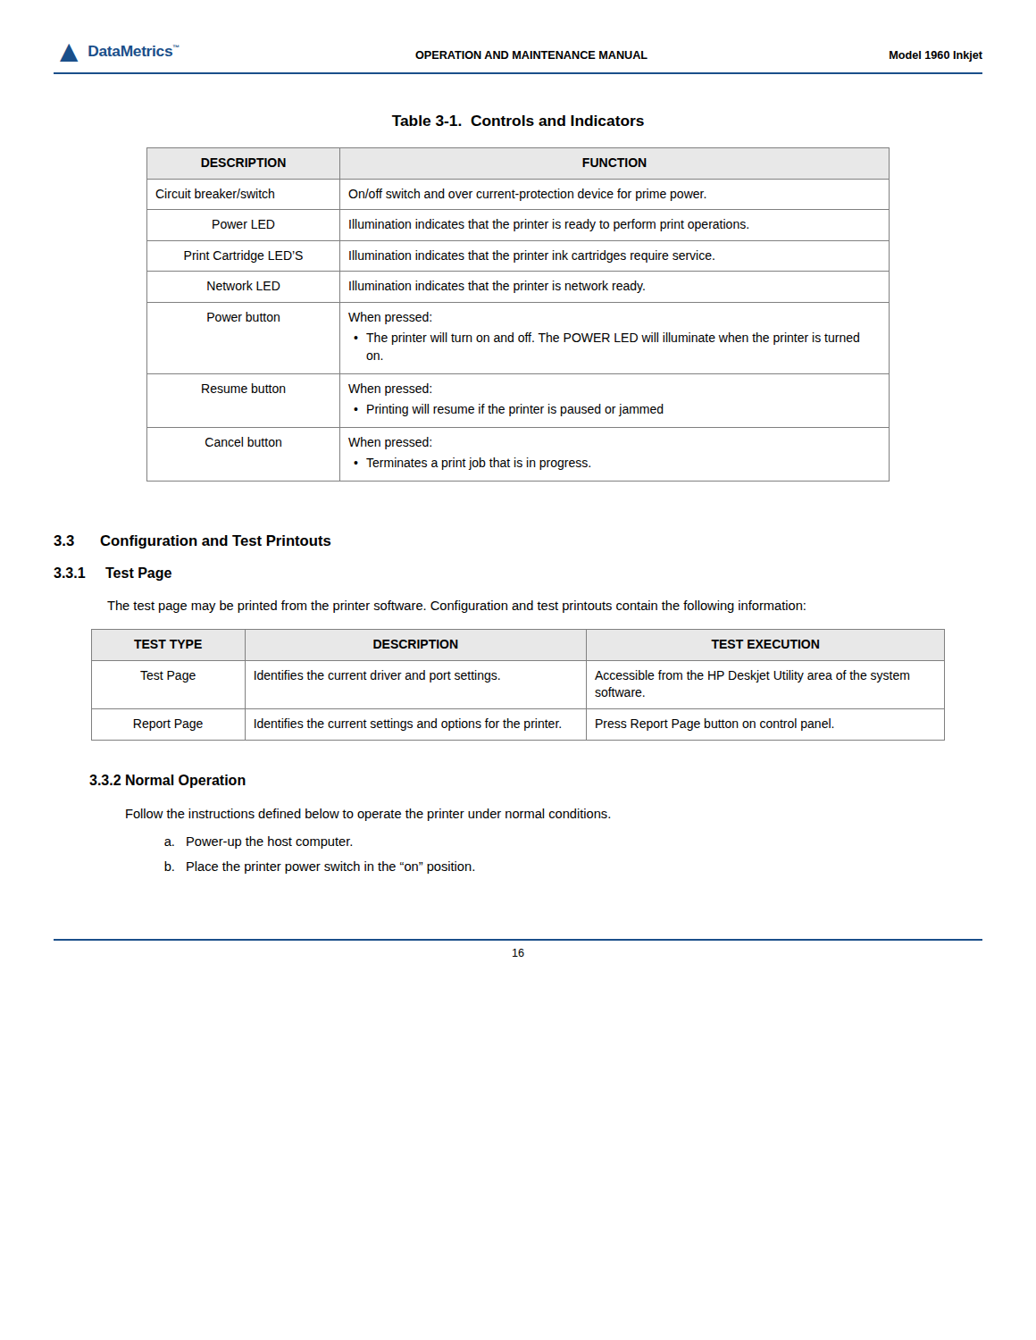▲ DataMetrics™
OPERATION AND MAINTENANCE MANUAL
Model 1960 Inkjet
Table 3-1. Controls and Indicators
| DESCRIPTION | FUNCTION |
| --- | --- |
| Circuit breaker/switch | On/off switch and over current-protection device for prime power. |
| Power LED | Illumination indicates that the printer is ready to perform print operations. |
| Print Cartridge LED’S | Illumination indicates that the printer ink cartridges require service. |
| Network LED | Illumination indicates that the printer is network ready. |
| Power button | When pressed: The printer will turn on and off. The POWER LED will illuminate when the printer is turned on. |
| Resume button | When pressed: Printing will resume if the printer is paused or jammed |
| Cancel button | When pressed: Terminates a print job that is in progress. |
3.3 Configuration and Test Printouts
3.3.1 Test Page
The test page may be printed from the printer software. Configuration and test printouts contain the following information:
| TEST TYPE | DESCRIPTION | TEST EXECUTION |
| --- | --- | --- |
| Test Page | Identifies the current driver and port settings. | Accessible from the HP Deskjet Utility area of the system software. |
| Report Page | Identifies the current settings and options for the printer. | Press Report Page button on control panel. |
3.3.2 Normal Operation
Follow the instructions defined below to operate the printer under normal conditions.
Power-up the host computer.
Place the printer power switch in the “on” position.
16